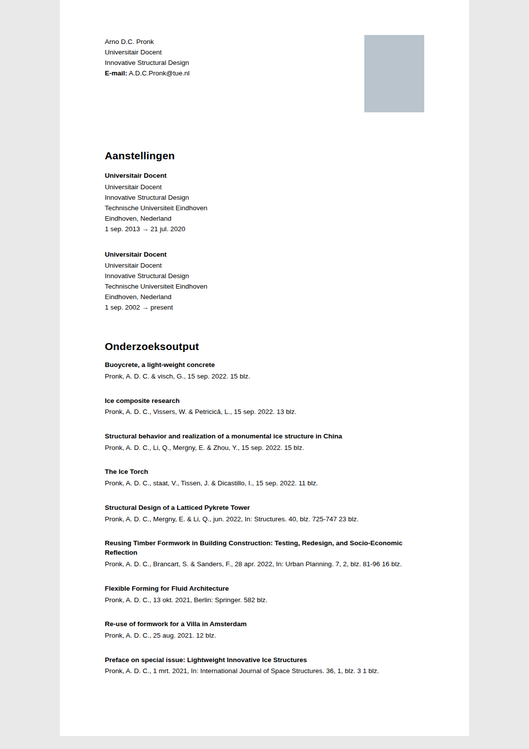Arno D.C. Pronk Universitair Docent Innovative Structural Design E-mail: A.D.C.Pronk@tue.nl
Aanstellingen
Universitair Docent
Universitair Docent
Innovative Structural Design
Technische Universiteit Eindhoven
Eindhoven, Nederland
1 sep. 2013 → 21 jul. 2020
Universitair Docent
Universitair Docent
Innovative Structural Design
Technische Universiteit Eindhoven
Eindhoven, Nederland
1 sep. 2002 → present
Onderzoeksoutput
Buoycrete, a light-weight concrete
Pronk, A. D. C. & visch, G., 15 sep. 2022. 15 blz.
Ice composite research
Pronk, A. D. C., Vissers, W. & Petricică, L., 15 sep. 2022. 13 blz.
Structural behavior and realization of a monumental ice structure in China
Pronk, A. D. C., Li, Q., Mergny, E. & Zhou, Y., 15 sep. 2022. 15 blz.
The Ice Torch
Pronk, A. D. C., staat, V., Tissen, J. & Dicastillo, I., 15 sep. 2022. 11 blz.
Structural Design of a Latticed Pykrete Tower
Pronk, A. D. C., Mergny, E. & Li, Q., jun. 2022, In: Structures. 40, blz. 725-747 23 blz.
Reusing Timber Formwork in Building Construction: Testing, Redesign, and Socio-Economic Reflection
Pronk, A. D. C., Brancart, S. & Sanders, F., 28 apr. 2022, In: Urban Planning. 7, 2, blz. 81-96 16 blz.
Flexible Forming for Fluid Architecture
Pronk, A. D. C., 13 okt. 2021, Berlin: Springer. 582 blz.
Re-use of formwork for a Villa in Amsterdam
Pronk, A. D. C., 25 aug. 2021. 12 blz.
Preface on special issue: Lightweight Innovative Ice Structures
Pronk, A. D. C., 1 mrt. 2021, In: International Journal of Space Structures. 36, 1, blz. 3 1 blz.